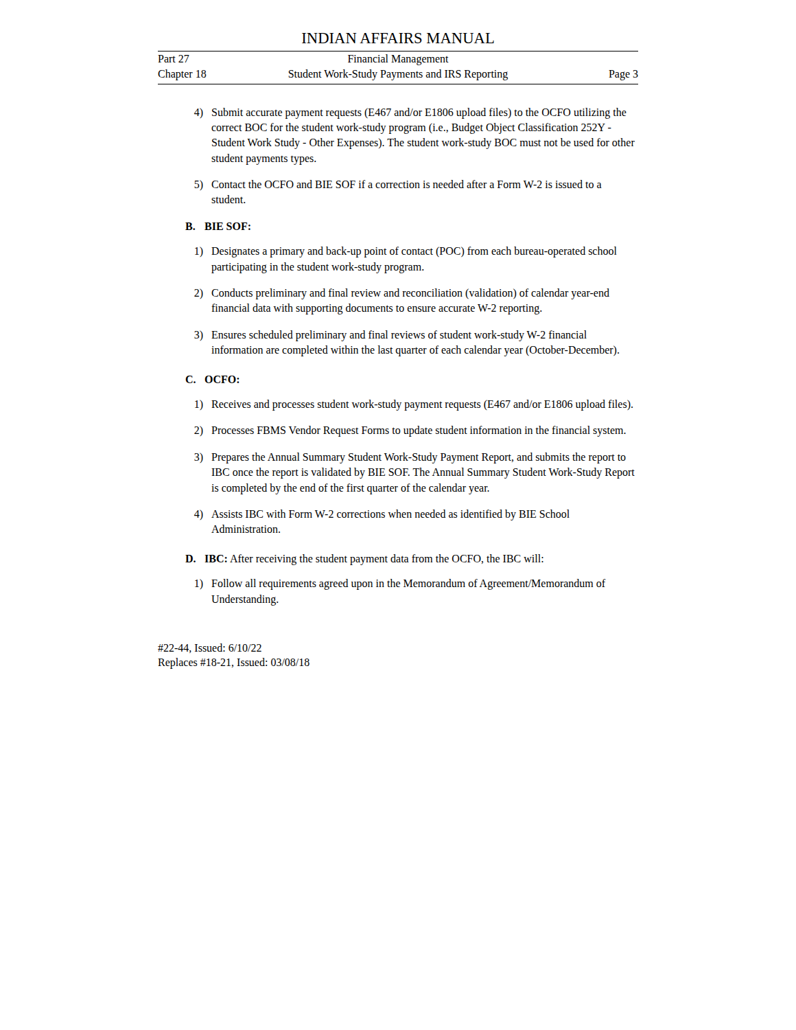INDIAN AFFAIRS MANUAL
Part 27 Financial Management
Chapter 18 Student Work-Study Payments and IRS Reporting Page 3
Submit accurate payment requests (E467 and/or E1806 upload files) to the OCFO utilizing the correct BOC for the student work-study program (i.e., Budget Object Classification 252Y - Student Work Study - Other Expenses). The student work-study BOC must not be used for other student payments types.
Contact the OCFO and BIE SOF if a correction is needed after a Form W-2 is issued to a student.
B. BIE SOF:
Designates a primary and back-up point of contact (POC) from each bureau-operated school participating in the student work-study program.
Conducts preliminary and final review and reconciliation (validation) of calendar year-end financial data with supporting documents to ensure accurate W-2 reporting.
Ensures scheduled preliminary and final reviews of student work-study W-2 financial information are completed within the last quarter of each calendar year (October-December).
C. OCFO:
Receives and processes student work-study payment requests (E467 and/or E1806 upload files).
Processes FBMS Vendor Request Forms to update student information in the financial system.
Prepares the Annual Summary Student Work-Study Payment Report, and submits the report to IBC once the report is validated by BIE SOF. The Annual Summary Student Work-Study Report is completed by the end of the first quarter of the calendar year.
Assists IBC with Form W-2 corrections when needed as identified by BIE School Administration.
D. IBC: After receiving the student payment data from the OCFO, the IBC will:
Follow all requirements agreed upon in the Memorandum of Agreement/Memorandum of Understanding.
#22-44, Issued: 6/10/22
Replaces #18-21, Issued: 03/08/18